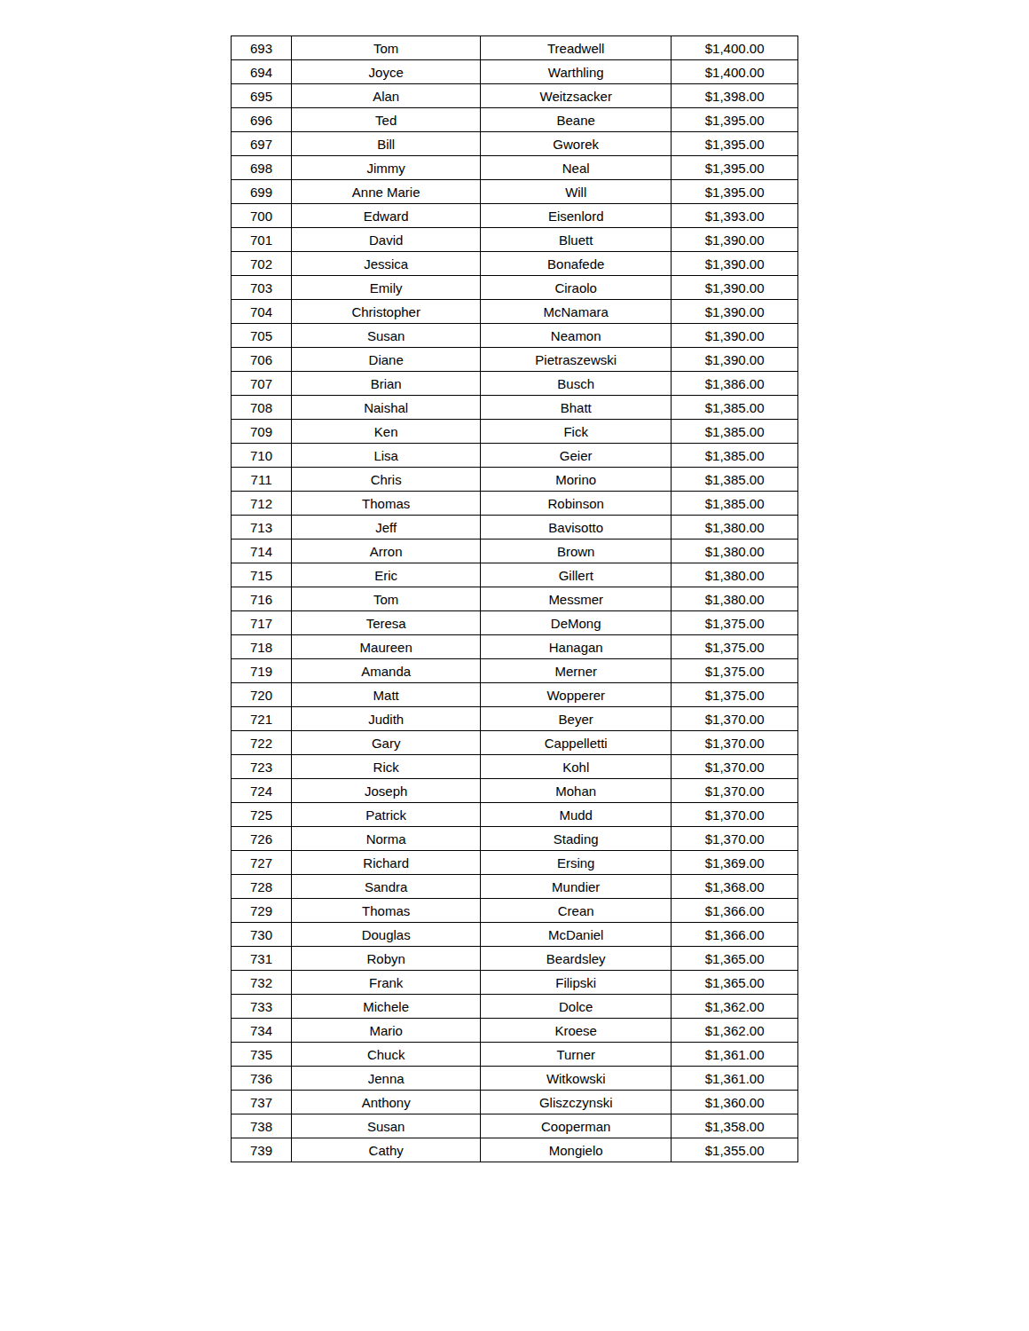| 693 | Tom | Treadwell | $1,400.00 |
| 694 | Joyce | Warthling | $1,400.00 |
| 695 | Alan | Weitzsacker | $1,398.00 |
| 696 | Ted | Beane | $1,395.00 |
| 697 | Bill | Gworek | $1,395.00 |
| 698 | Jimmy | Neal | $1,395.00 |
| 699 | Anne Marie | Will | $1,395.00 |
| 700 | Edward | Eisenlord | $1,393.00 |
| 701 | David | Bluett | $1,390.00 |
| 702 | Jessica | Bonafede | $1,390.00 |
| 703 | Emily | Ciraolo | $1,390.00 |
| 704 | Christopher | McNamara | $1,390.00 |
| 705 | Susan | Neamon | $1,390.00 |
| 706 | Diane | Pietraszewski | $1,390.00 |
| 707 | Brian | Busch | $1,386.00 |
| 708 | Naishal | Bhatt | $1,385.00 |
| 709 | Ken | Fick | $1,385.00 |
| 710 | Lisa | Geier | $1,385.00 |
| 711 | Chris | Morino | $1,385.00 |
| 712 | Thomas | Robinson | $1,385.00 |
| 713 | Jeff | Bavisotto | $1,380.00 |
| 714 | Arron | Brown | $1,380.00 |
| 715 | Eric | Gillert | $1,380.00 |
| 716 | Tom | Messmer | $1,380.00 |
| 717 | Teresa | DeMong | $1,375.00 |
| 718 | Maureen | Hanagan | $1,375.00 |
| 719 | Amanda | Merner | $1,375.00 |
| 720 | Matt | Wopperer | $1,375.00 |
| 721 | Judith | Beyer | $1,370.00 |
| 722 | Gary | Cappelletti | $1,370.00 |
| 723 | Rick | Kohl | $1,370.00 |
| 724 | Joseph | Mohan | $1,370.00 |
| 725 | Patrick | Mudd | $1,370.00 |
| 726 | Norma | Stading | $1,370.00 |
| 727 | Richard | Ersing | $1,369.00 |
| 728 | Sandra | Mundier | $1,368.00 |
| 729 | Thomas | Crean | $1,366.00 |
| 730 | Douglas | McDaniel | $1,366.00 |
| 731 | Robyn | Beardsley | $1,365.00 |
| 732 | Frank | Filipski | $1,365.00 |
| 733 | Michele | Dolce | $1,362.00 |
| 734 | Mario | Kroese | $1,362.00 |
| 735 | Chuck | Turner | $1,361.00 |
| 736 | Jenna | Witkowski | $1,361.00 |
| 737 | Anthony | Gliszczynski | $1,360.00 |
| 738 | Susan | Cooperman | $1,358.00 |
| 739 | Cathy | Mongielo | $1,355.00 |